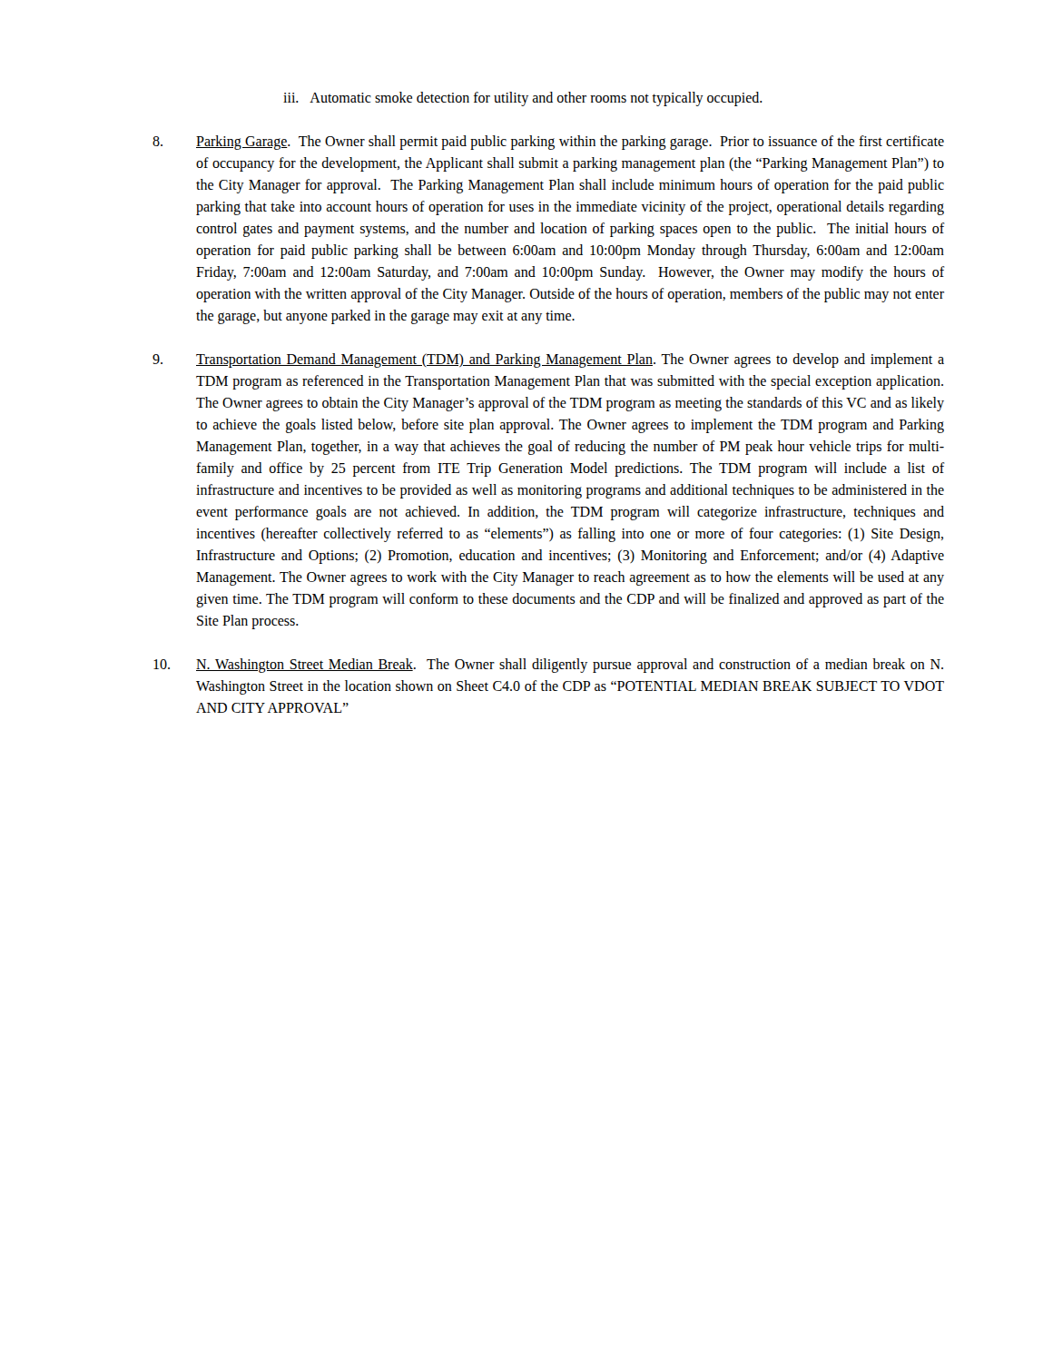iii. Automatic smoke detection for utility and other rooms not typically occupied.
8.
Parking Garage. The Owner shall permit paid public parking within the parking garage. Prior to issuance of the first certificate of occupancy for the development, the Applicant shall submit a parking management plan (the “Parking Management Plan”) to the City Manager for approval. The Parking Management Plan shall include minimum hours of operation for the paid public parking that take into account hours of operation for uses in the immediate vicinity of the project, operational details regarding control gates and payment systems, and the number and location of parking spaces open to the public. The initial hours of operation for paid public parking shall be between 6:00am and 10:00pm Monday through Thursday, 6:00am and 12:00am Friday, 7:00am and 12:00am Saturday, and 7:00am and 10:00pm Sunday. However, the Owner may modify the hours of operation with the written approval of the City Manager. Outside of the hours of operation, members of the public may not enter the garage, but anyone parked in the garage may exit at any time.
9.
Transportation Demand Management (TDM) and Parking Management Plan. The Owner agrees to develop and implement a TDM program as referenced in the Transportation Management Plan that was submitted with the special exception application. The Owner agrees to obtain the City Manager’s approval of the TDM program as meeting the standards of this VC and as likely to achieve the goals listed below, before site plan approval. The Owner agrees to implement the TDM program and Parking Management Plan, together, in a way that achieves the goal of reducing the number of PM peak hour vehicle trips for multi-family and office by 25 percent from ITE Trip Generation Model predictions. The TDM program will include a list of infrastructure and incentives to be provided as well as monitoring programs and additional techniques to be administered in the event performance goals are not achieved. In addition, the TDM program will categorize infrastructure, techniques and incentives (hereafter collectively referred to as “elements”) as falling into one or more of four categories: (1) Site Design, Infrastructure and Options; (2) Promotion, education and incentives; (3) Monitoring and Enforcement; and/or (4) Adaptive Management. The Owner agrees to work with the City Manager to reach agreement as to how the elements will be used at any given time. The TDM program will conform to these documents and the CDP and will be finalized and approved as part of the Site Plan process.
10.
N. Washington Street Median Break. The Owner shall diligently pursue approval and construction of a median break on N. Washington Street in the location shown on Sheet C4.0 of the CDP as “POTENTIAL MEDIAN BREAK SUBJECT TO VDOT AND CITY APPROVAL”